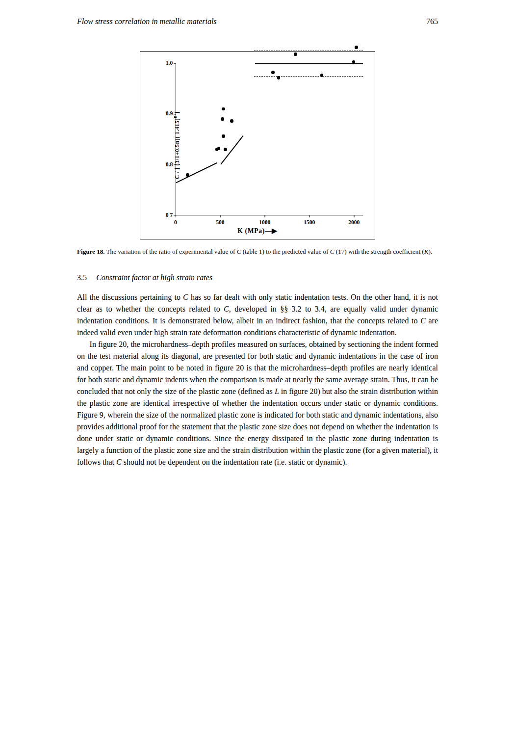Flow stress correlation in metallic materials 765
0 7 0.8 0.9 1.0 0 500 1000 1500 2000
C / [ (3/1+0.5n)( 1.415)n ] K (MPa)—▶
Figure 18. The variation of the ratio of experimental value of C (table 1) to the predicted value of C (17) with the strength coefficient (K).
3.5 Constraint factor at high strain rates
All the discussions pertaining to C has so far dealt with only static indentation tests. On the other hand, it is not clear as to whether the concepts related to C, developed in §§ 3.2 to 3.4, are equally valid under dynamic indentation conditions. It is demonstrated below, albeit in an indirect fashion, that the concepts related to C are indeed valid even under high strain rate deformation conditions characteristic of dynamic indentation.
In figure 20, the microhardness–depth profiles measured on surfaces, obtained by sectioning the indent formed on the test material along its diagonal, are presented for both static and dynamic indentations in the case of iron and copper. The main point to be noted in figure 20 is that the microhardness–depth profiles are nearly identical for both static and dynamic indents when the comparison is made at nearly the same average strain. Thus, it can be concluded that not only the size of the plastic zone (defined as L in figure 20) but also the strain distribution within the plastic zone are identical irrespective of whether the indentation occurs under static or dynamic conditions. Figure 9, wherein the size of the normalized plastic zone is indicated for both static and dynamic indentations, also provides additional proof for the statement that the plastic zone size does not depend on whether the indentation is done under static or dynamic conditions. Since the energy dissipated in the plastic zone during indentation is largely a function of the plastic zone size and the strain distribution within the plastic zone (for a given material), it follows that C should not be dependent on the indentation rate (i.e. static or dynamic).